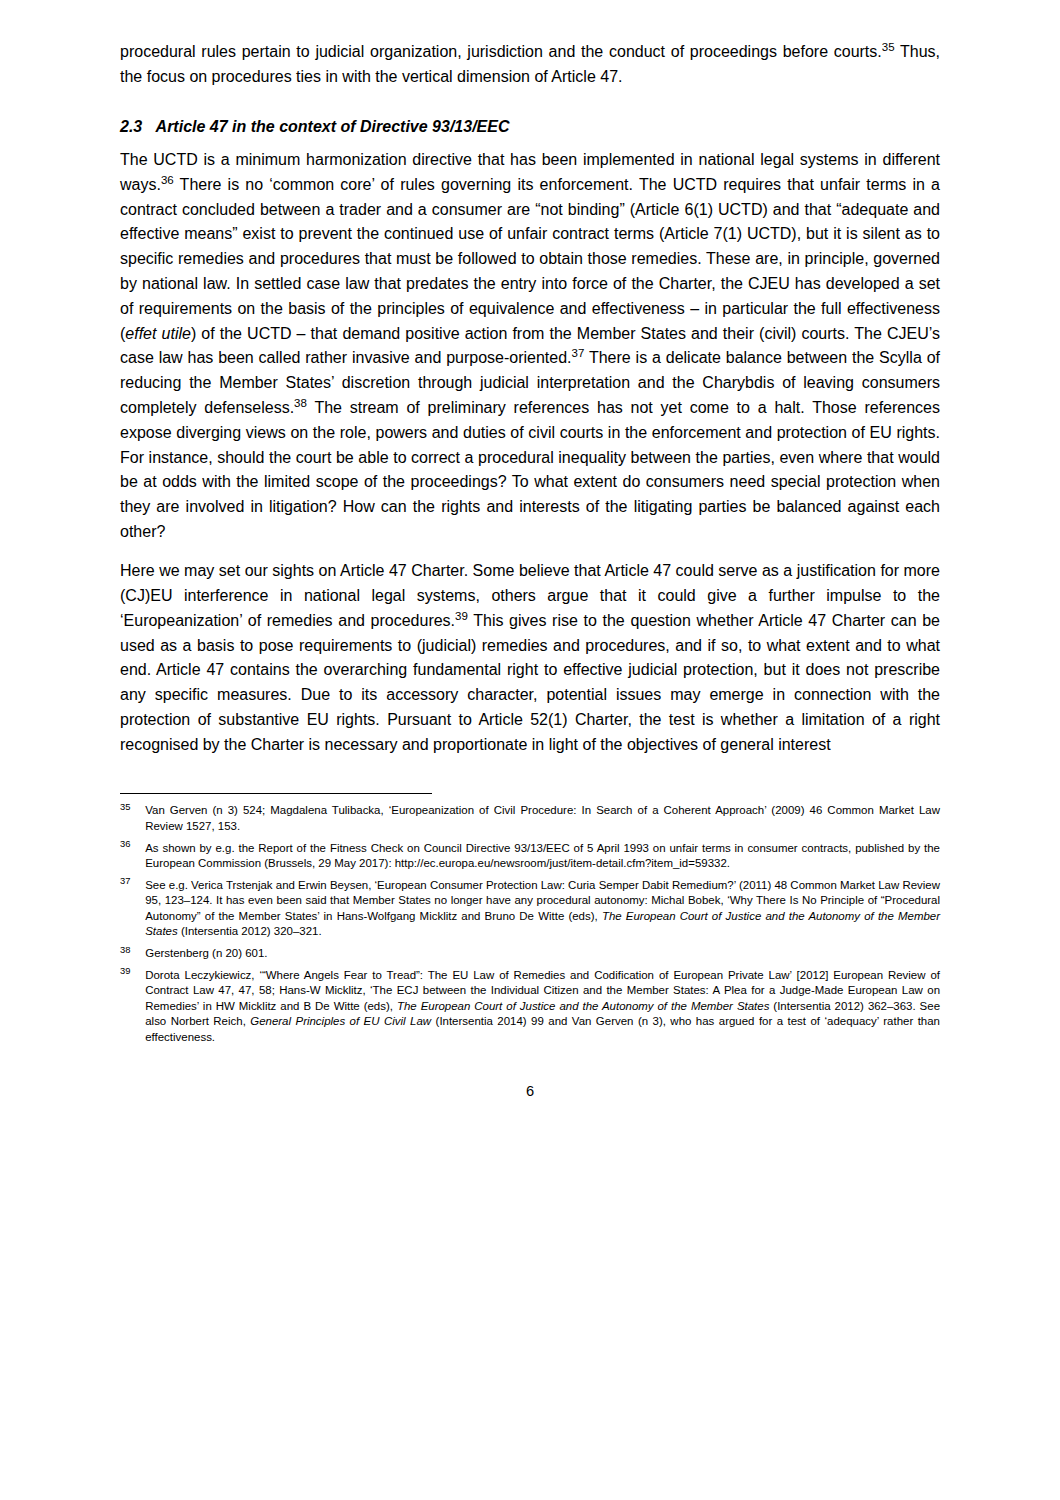procedural rules pertain to judicial organization, jurisdiction and the conduct of proceedings before courts.35 Thus, the focus on procedures ties in with the vertical dimension of Article 47.
2.3 Article 47 in the context of Directive 93/13/EEC
The UCTD is a minimum harmonization directive that has been implemented in national legal systems in different ways.36 There is no ‘common core’ of rules governing its enforcement. The UCTD requires that unfair terms in a contract concluded between a trader and a consumer are “not binding” (Article 6(1) UCTD) and that “adequate and effective means” exist to prevent the continued use of unfair contract terms (Article 7(1) UCTD), but it is silent as to specific remedies and procedures that must be followed to obtain those remedies. These are, in principle, governed by national law. In settled case law that predates the entry into force of the Charter, the CJEU has developed a set of requirements on the basis of the principles of equivalence and effectiveness – in particular the full effectiveness (effet utile) of the UCTD – that demand positive action from the Member States and their (civil) courts. The CJEU’s case law has been called rather invasive and purpose-oriented.37 There is a delicate balance between the Scylla of reducing the Member States’ discretion through judicial interpretation and the Charybdis of leaving consumers completely defenseless.38 The stream of preliminary references has not yet come to a halt. Those references expose diverging views on the role, powers and duties of civil courts in the enforcement and protection of EU rights. For instance, should the court be able to correct a procedural inequality between the parties, even where that would be at odds with the limited scope of the proceedings? To what extent do consumers need special protection when they are involved in litigation? How can the rights and interests of the litigating parties be balanced against each other?
Here we may set our sights on Article 47 Charter. Some believe that Article 47 could serve as a justification for more (CJ)EU interference in national legal systems, others argue that it could give a further impulse to the ‘Europeanization’ of remedies and procedures.39 This gives rise to the question whether Article 47 Charter can be used as a basis to pose requirements to (judicial) remedies and procedures, and if so, to what extent and to what end. Article 47 contains the overarching fundamental right to effective judicial protection, but it does not prescribe any specific measures. Due to its accessory character, potential issues may emerge in connection with the protection of substantive EU rights. Pursuant to Article 52(1) Charter, the test is whether a limitation of a right recognised by the Charter is necessary and proportionate in light of the objectives of general interest
Van Gerven (n 3) 524; Magdalena Tulibacka, ‘Europeanization of Civil Procedure: In Search of a Coherent Approach’ (2009) 46 Common Market Law Review 1527, 153.
As shown by e.g. the Report of the Fitness Check on Council Directive 93/13/EEC of 5 April 1993 on unfair terms in consumer contracts, published by the European Commission (Brussels, 29 May 2017): http://ec.europa.eu/newsroom/just/item-detail.cfm?item_id=59332.
See e.g. Verica Trstenjak and Erwin Beysen, ‘European Consumer Protection Law: Curia Semper Dabit Remedium?’ (2011) 48 Common Market Law Review 95, 123–124. It has even been said that Member States no longer have any procedural autonomy: Michal Bobek, ‘Why There Is No Principle of “Procedural Autonomy” of the Member States’ in Hans-Wolfgang Micklitz and Bruno De Witte (eds), The European Court of Justice and the Autonomy of the Member States (Intersentia 2012) 320–321.
Gerstenberg (n 20) 601.
Dorota Leczykiewicz, ‘“Where Angels Fear to Tread”: The EU Law of Remedies and Codification of European Private Law’ [2012] European Review of Contract Law 47, 47, 58; Hans-W Micklitz, ‘The ECJ between the Individual Citizen and the Member States: A Plea for a Judge-Made European Law on Remedies’ in HW Micklitz and B De Witte (eds), The European Court of Justice and the Autonomy of the Member States (Intersentia 2012) 362–363. See also Norbert Reich, General Principles of EU Civil Law (Intersentia 2014) 99 and Van Gerven (n 3), who has argued for a test of ‘adequacy’ rather than effectiveness.
6